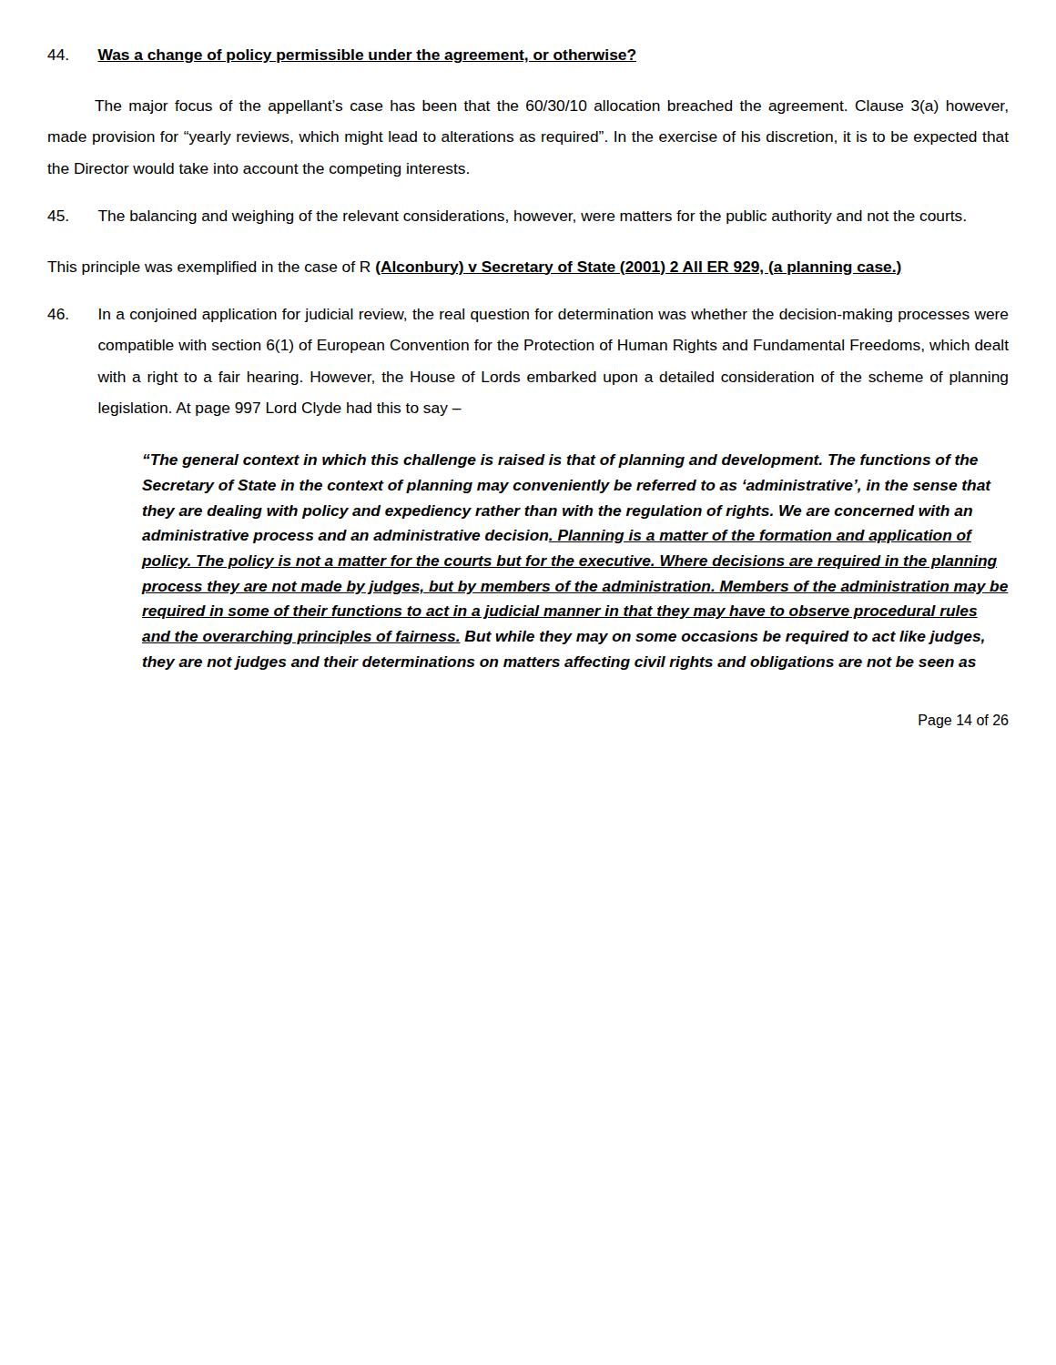44.
Was a change of policy permissible under the agreement, or otherwise?
The major focus of the appellant’s case has been that the 60/30/10 allocation breached the agreement. Clause 3(a) however, made provision for “yearly reviews, which might lead to alterations as required”. In the exercise of his discretion, it is to be expected that the Director would take into account the competing interests.
45.
The balancing and weighing of the relevant considerations, however, were matters for the public authority and not the courts.
This principle was exemplified in the case of R (Alconbury) v Secretary of State (2001) 2 All ER 929, (a planning case.)
46.
In a conjoined application for judicial review, the real question for determination was whether the decision-making processes were compatible with section 6(1) of European Convention for the Protection of Human Rights and Fundamental Freedoms, which dealt with a right to a fair hearing. However, the House of Lords embarked upon a detailed consideration of the scheme of planning legislation. At page 997 Lord Clyde had this to say –
“The general context in which this challenge is raised is that of planning and development. The functions of the Secretary of State in the context of planning may conveniently be referred to as ‘administrative’, in the sense that they are dealing with policy and expediency rather than with the regulation of rights. We are concerned with an administrative process and an administrative decision. Planning is a matter of the formation and application of policy. The policy is not a matter for the courts but for the executive. Where decisions are required in the planning process they are not made by judges, but by members of the administration. Members of the administration may be required in some of their functions to act in a judicial manner in that they may have to observe procedural rules and the overarching principles of fairness. But while they may on some occasions be required to act like judges, they are not judges and their determinations on matters affecting civil rights and obligations are not be seen as
Page 14 of 26